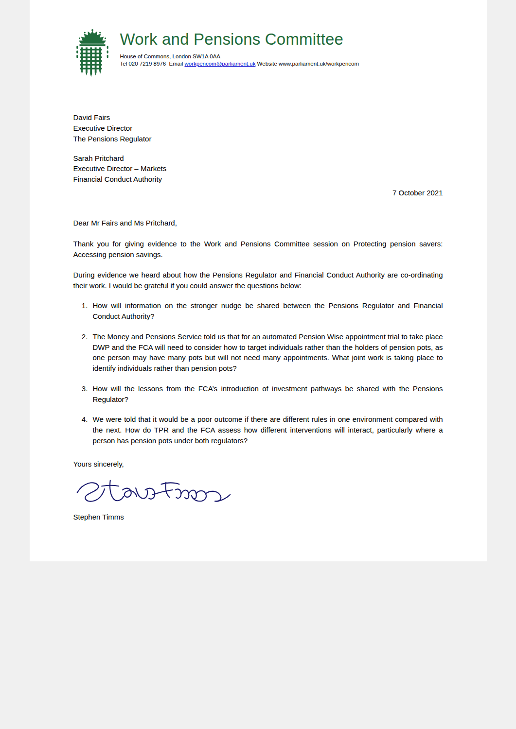Work and Pensions Committee
House of Commons, London SW1A 0AA
Tel 020 7219 8976 Email workpencom@parliament.uk Website www.parliament.uk/workpencom
David Fairs
Executive Director
The Pensions Regulator
Sarah Pritchard
Executive Director – Markets
Financial Conduct Authority
7 October 2021
Dear Mr Fairs and Ms Pritchard,
Thank you for giving evidence to the Work and Pensions Committee session on Protecting pension savers: Accessing pension savings.
During evidence we heard about how the Pensions Regulator and Financial Conduct Authority are co-ordinating their work. I would be grateful if you could answer the questions below:
How will information on the stronger nudge be shared between the Pensions Regulator and Financial Conduct Authority?
The Money and Pensions Service told us that for an automated Pension Wise appointment trial to take place DWP and the FCA will need to consider how to target individuals rather than the holders of pension pots, as one person may have many pots but will not need many appointments. What joint work is taking place to identify individuals rather than pension pots?
How will the lessons from the FCA’s introduction of investment pathways be shared with the Pensions Regulator?
We were told that it would be a poor outcome if there are different rules in one environment compared with the next. How do TPR and the FCA assess how different interventions will interact, particularly where a person has pension pots under both regulators?
Yours sincerely,
Stephen Timms